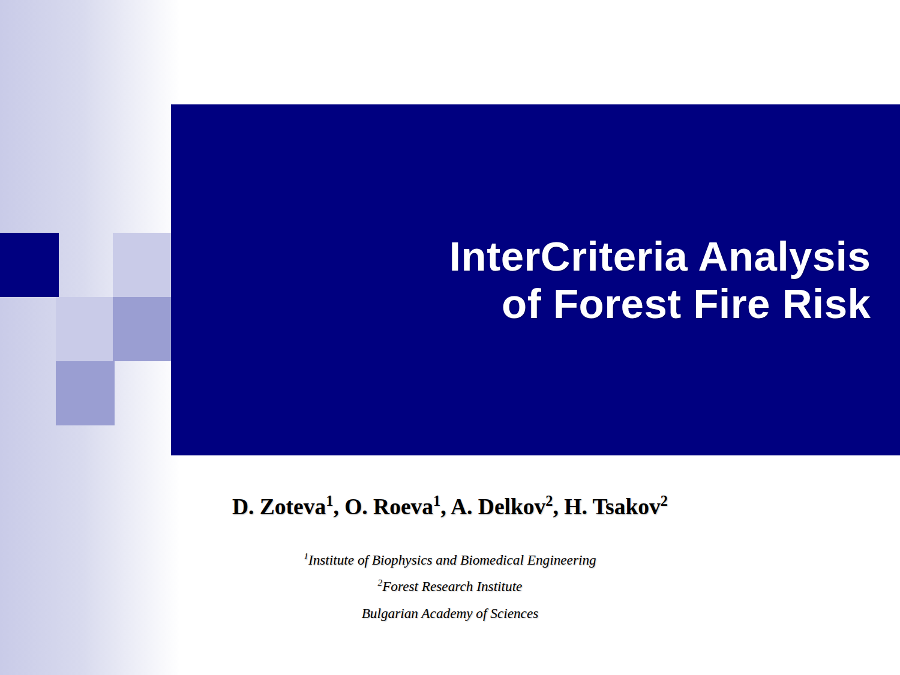InterCriteria Analysis
of Forest Fire Risk
D. Zoteva1, O. Roeva1, A. Delkov2, H. Tsakov2
1Institute of Biophysics and Biomedical Engineering
2Forest Research Institute
Bulgarian Academy of Sciences